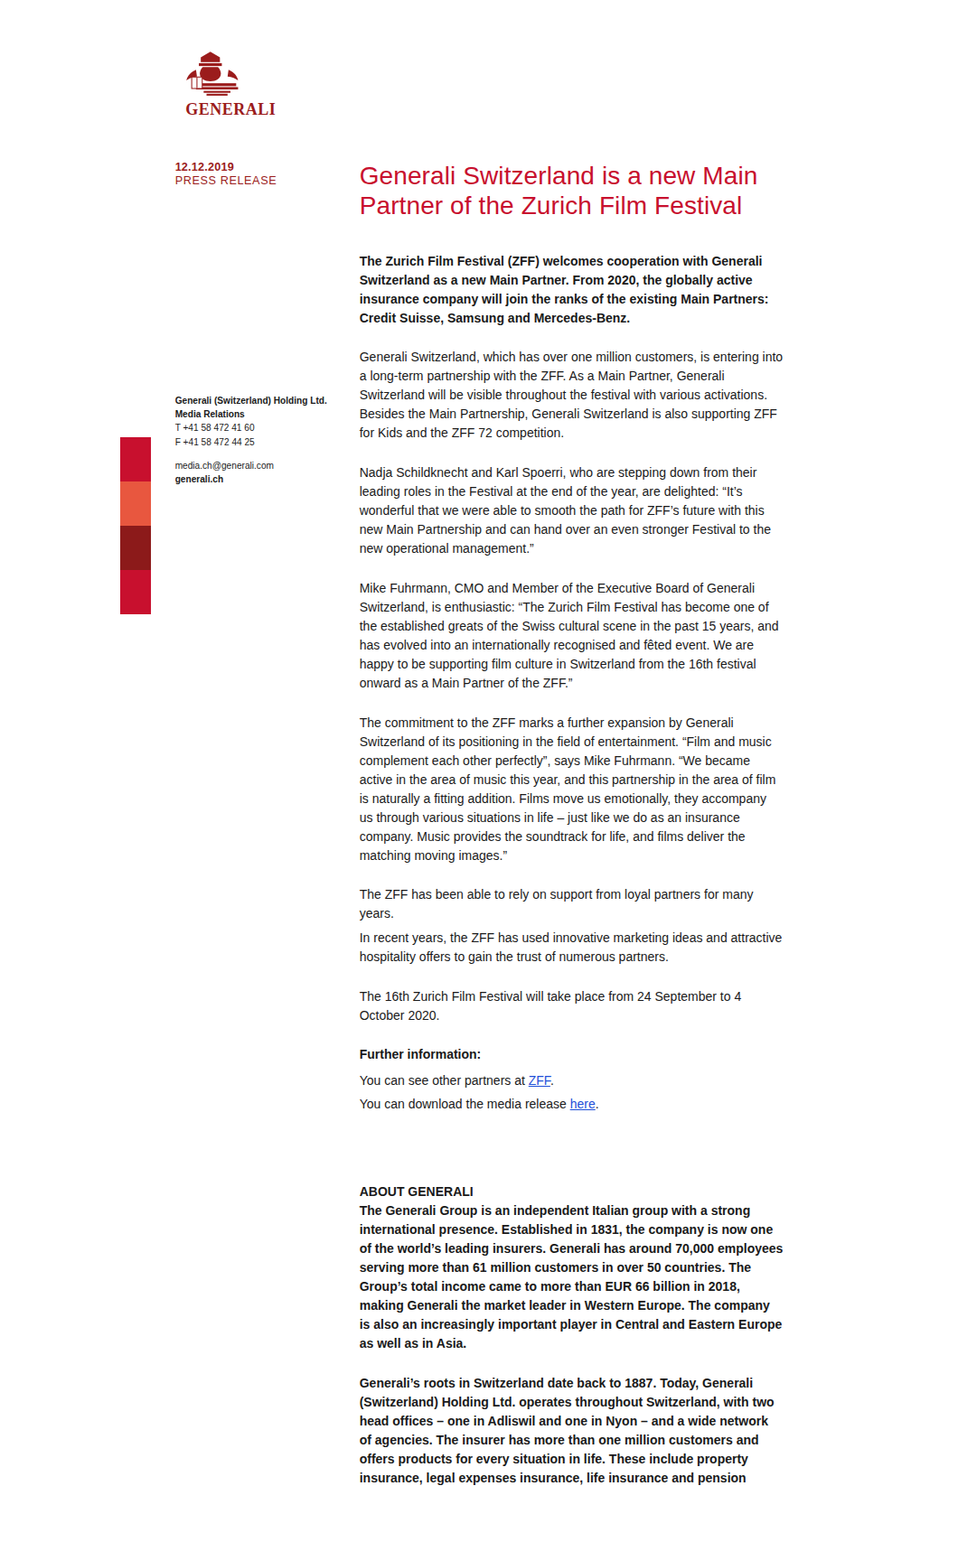GENERALI
12.12.2019
PRESS RELEASE
Generali (Switzerland) Holding Ltd.
Media Relations
T +41 58 472 41 60
F +41 58 472 44 25
media.ch@generali.com
generali.ch
Generali Switzerland is a new Main Partner of the Zurich Film Festival
The Zurich Film Festival (ZFF) welcomes cooperation with Generali Switzerland as a new Main Partner. From 2020, the globally active insurance company will join the ranks of the existing Main Partners: Credit Suisse, Samsung and Mercedes-Benz.
Generali Switzerland, which has over one million customers, is entering into a long-term partnership with the ZFF. As a Main Partner, Generali Switzerland will be visible throughout the festival with various activations. Besides the Main Partnership, Generali Switzerland is also supporting ZFF for Kids and the ZFF 72 competition.
Nadja Schildknecht and Karl Spoerri, who are stepping down from their leading roles in the Festival at the end of the year, are delighted: “It’s wonderful that we were able to smooth the path for ZFF’s future with this new Main Partnership and can hand over an even stronger Festival to the new operational management.”
Mike Fuhrmann, CMO and Member of the Executive Board of Generali Switzerland, is enthusiastic: “The Zurich Film Festival has become one of the established greats of the Swiss cultural scene in the past 15 years, and has evolved into an internationally recognised and fêted event. We are happy to be supporting film culture in Switzerland from the 16th festival onward as a Main Partner of the ZFF.”
The commitment to the ZFF marks a further expansion by Generali Switzerland of its positioning in the field of entertainment. “Film and music complement each other perfectly”, says Mike Fuhrmann. “We became active in the area of music this year, and this partnership in the area of film is naturally a fitting addition. Films move us emotionally, they accompany us through various situations in life – just like we do as an insurance company. Music provides the soundtrack for life, and films deliver the matching moving images.”
The ZFF has been able to rely on support from loyal partners for many years.
In recent years, the ZFF has used innovative marketing ideas and attractive hospitality offers to gain the trust of numerous partners.
The 16th Zurich Film Festival will take place from 24 September to 4 October 2020.
Further information:
You can see other partners at ZFF.
You can download the media release here.
ABOUT GENERALI
The Generali Group is an independent Italian group with a strong international presence. Established in 1831, the company is now one of the world’s leading insurers. Generali has around 70,000 employees serving more than 61 million customers in over 50 countries. The Group’s total income came to more than EUR 66 billion in 2018, making Generali the market leader in Western Europe. The company is also an increasingly important player in Central and Eastern Europe as well as in Asia.
Generali’s roots in Switzerland date back to 1887. Today, Generali (Switzerland) Holding Ltd. operates throughout Switzerland, with two head offices – one in Adliswil and one in Nyon – and a wide network of agencies. The insurer has more than one million customers and offers products for every situation in life. These include property insurance, legal expenses insurance, life insurance and pension